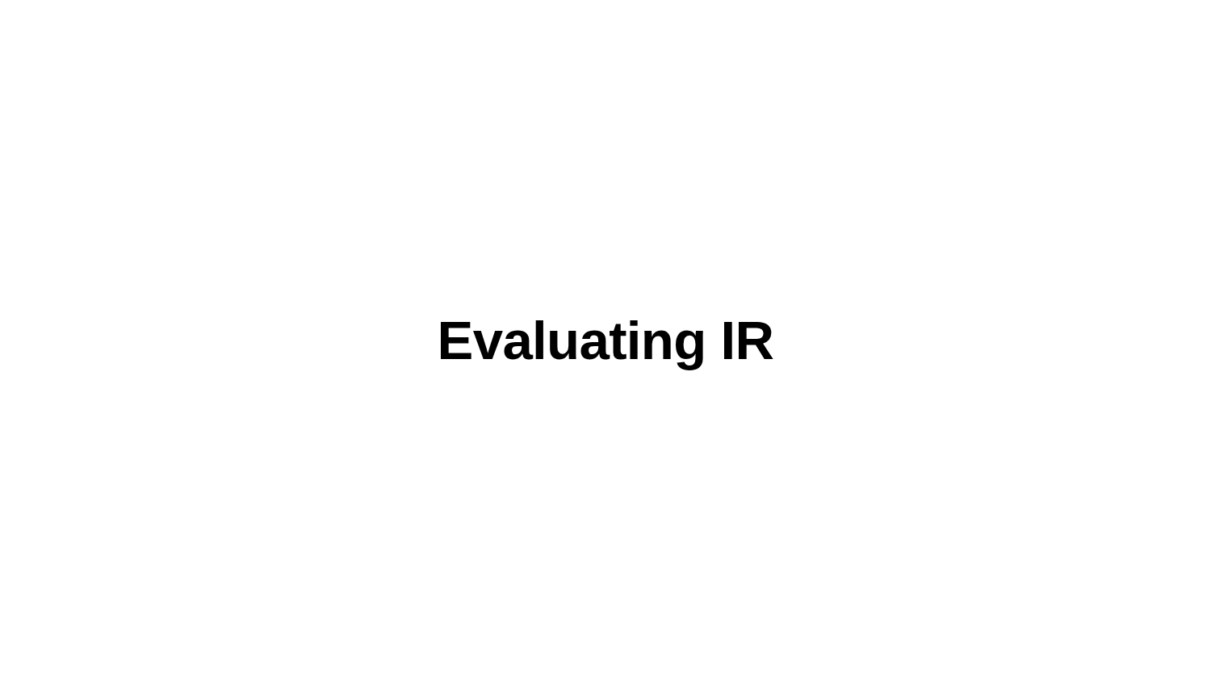Evaluating IR